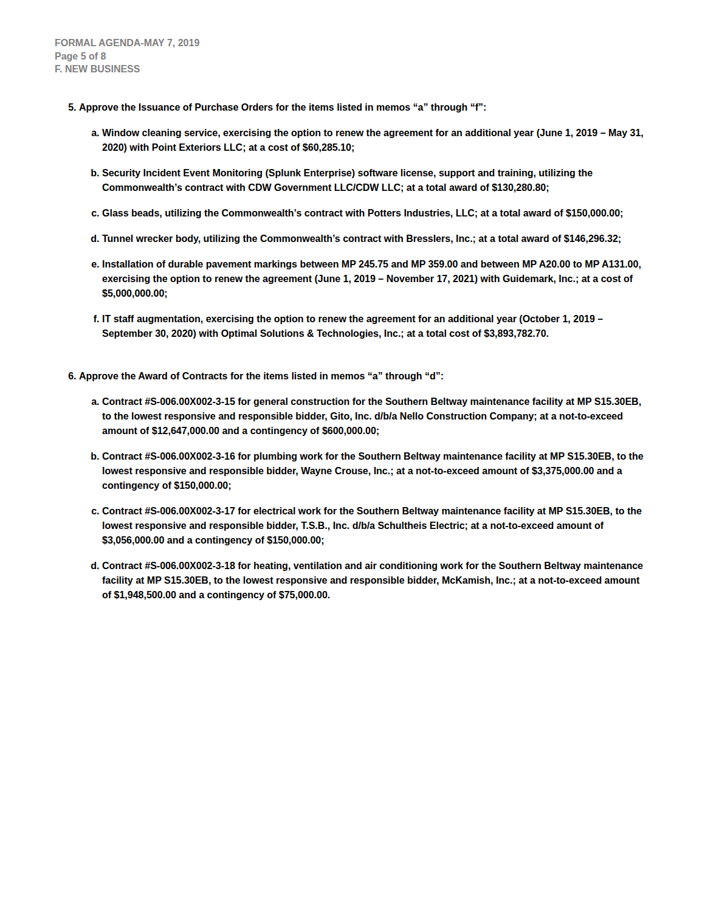FORMAL AGENDA-MAY 7, 2019
Page 5 of 8
F. NEW BUSINESS
Approve the Issuance of Purchase Orders for the items listed in memos “a” through “f”:
Window cleaning service, exercising the option to renew the agreement for an additional year (June 1, 2019 – May 31, 2020) with Point Exteriors LLC; at a cost of $60,285.10;
Security Incident Event Monitoring (Splunk Enterprise) software license, support and training, utilizing the Commonwealth’s contract with CDW Government LLC/CDW LLC; at a total award of $130,280.80;
Glass beads, utilizing the Commonwealth’s contract with Potters Industries, LLC; at a total award of $150,000.00;
Tunnel wrecker body, utilizing the Commonwealth’s contract with Bresslers, Inc.; at a total award of $146,296.32;
Installation of durable pavement markings between MP 245.75 and MP 359.00 and between MP A20.00 to MP A131.00, exercising the option to renew the agreement (June 1, 2019 – November 17, 2021) with Guidemark, Inc.; at a cost of $5,000,000.00;
IT staff augmentation, exercising the option to renew the agreement for an additional year (October 1, 2019 – September 30, 2020) with Optimal Solutions & Technologies, Inc.; at a total cost of $3,893,782.70.
Approve the Award of Contracts for the items listed in memos “a” through “d”:
Contract #S-006.00X002-3-15 for general construction for the Southern Beltway maintenance facility at MP S15.30EB, to the lowest responsive and responsible bidder, Gito, Inc. d/b/a Nello Construction Company; at a not-to-exceed amount of $12,647,000.00 and a contingency of $600,000.00;
Contract #S-006.00X002-3-16 for plumbing work for the Southern Beltway maintenance facility at MP S15.30EB, to the lowest responsive and responsible bidder, Wayne Crouse, Inc.; at a not-to-exceed amount of $3,375,000.00 and a contingency of $150,000.00;
Contract #S-006.00X002-3-17 for electrical work for the Southern Beltway maintenance facility at MP S15.30EB, to the lowest responsive and responsible bidder, T.S.B., Inc. d/b/a Schultheis Electric; at a not-to-exceed amount of $3,056,000.00 and a contingency of $150,000.00;
Contract #S-006.00X002-3-18 for heating, ventilation and air conditioning work for the Southern Beltway maintenance facility at MP S15.30EB, to the lowest responsive and responsible bidder, McKamish, Inc.; at a not-to-exceed amount of $1,948,500.00 and a contingency of $75,000.00.